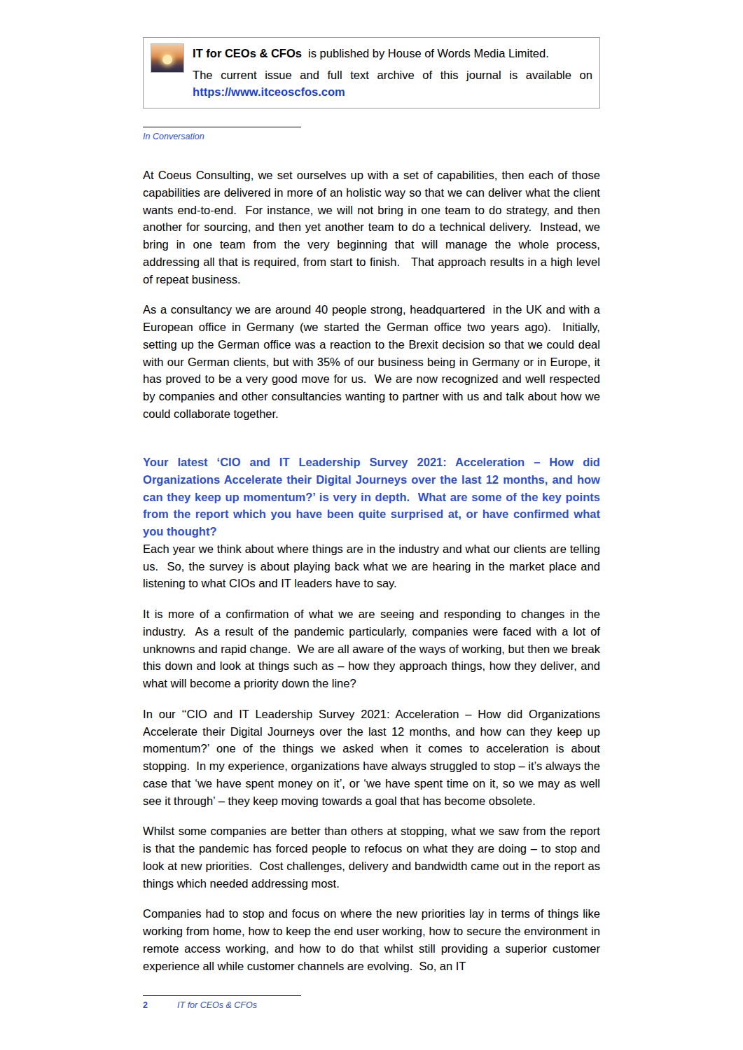IT for CEOs & CFOs is published by House of Words Media Limited.
The current issue and full text archive of this journal is available on https://www.itceoscfos.com
In Conversation
At Coeus Consulting, we set ourselves up with a set of capabilities, then each of those capabilities are delivered in more of an holistic way so that we can deliver what the client wants end-to-end. For instance, we will not bring in one team to do strategy, and then another for sourcing, and then yet another team to do a technical delivery. Instead, we bring in one team from the very beginning that will manage the whole process, addressing all that is required, from start to finish. That approach results in a high level of repeat business.
As a consultancy we are around 40 people strong, headquartered in the UK and with a European office in Germany (we started the German office two years ago). Initially, setting up the German office was a reaction to the Brexit decision so that we could deal with our German clients, but with 35% of our business being in Germany or in Europe, it has proved to be a very good move for us. We are now recognized and well respected by companies and other consultancies wanting to partner with us and talk about how we could collaborate together.
Your latest ‘CIO and IT Leadership Survey 2021: Acceleration – How did Organizations Accelerate their Digital Journeys over the last 12 months, and how can they keep up momentum?’ is very in depth. What are some of the key points from the report which you have been quite surprised at, or have confirmed what you thought?
Each year we think about where things are in the industry and what our clients are telling us. So, the survey is about playing back what we are hearing in the market place and listening to what CIOs and IT leaders have to say.
It is more of a confirmation of what we are seeing and responding to changes in the industry. As a result of the pandemic particularly, companies were faced with a lot of unknowns and rapid change. We are all aware of the ways of working, but then we break this down and look at things such as – how they approach things, how they deliver, and what will become a priority down the line?
In our ‘‘CIO and IT Leadership Survey 2021: Acceleration – How did Organizations Accelerate their Digital Journeys over the last 12 months, and how can they keep up momentum?’ one of the things we asked when it comes to acceleration is about stopping. In my experience, organizations have always struggled to stop – it’s always the case that ‘we have spent money on it’, or ‘we have spent time on it, so we may as well see it through’ – they keep moving towards a goal that has become obsolete.
Whilst some companies are better than others at stopping, what we saw from the report is that the pandemic has forced people to refocus on what they are doing – to stop and look at new priorities. Cost challenges, delivery and bandwidth came out in the report as things which needed addressing most.
Companies had to stop and focus on where the new priorities lay in terms of things like working from home, how to keep the end user working, how to secure the environment in remote access working, and how to do that whilst still providing a superior customer experience all while customer channels are evolving. So, an IT
2 IT for CEOs & CFOs